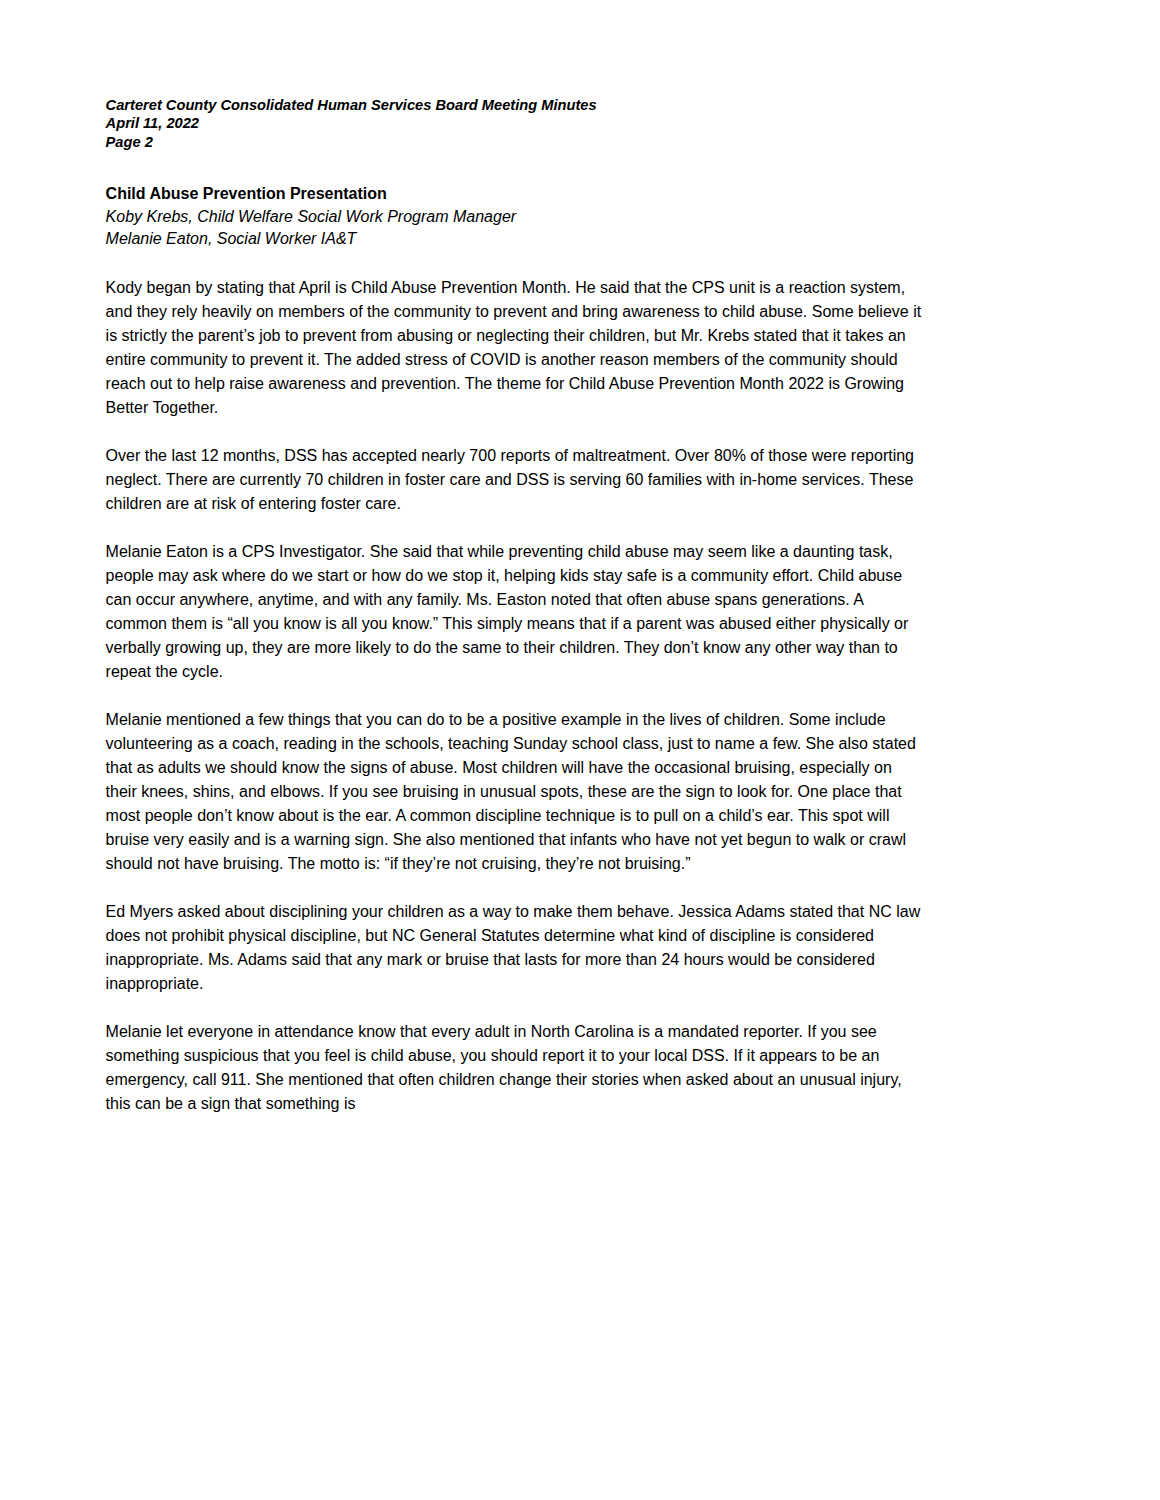Carteret County Consolidated Human Services Board Meeting Minutes
April 11, 2022
Page 2
Child Abuse Prevention Presentation
Koby Krebs, Child Welfare Social Work Program Manager
Melanie Eaton, Social Worker IA&T
Kody began by stating that April is Child Abuse Prevention Month. He said that the CPS unit is a reaction system, and they rely heavily on members of the community to prevent and bring awareness to child abuse. Some believe it is strictly the parent’s job to prevent from abusing or neglecting their children, but Mr. Krebs stated that it takes an entire community to prevent it. The added stress of COVID is another reason members of the community should reach out to help raise awareness and prevention. The theme for Child Abuse Prevention Month 2022 is Growing Better Together.
Over the last 12 months, DSS has accepted nearly 700 reports of maltreatment. Over 80% of those were reporting neglect. There are currently 70 children in foster care and DSS is serving 60 families with in-home services. These children are at risk of entering foster care.
Melanie Eaton is a CPS Investigator. She said that while preventing child abuse may seem like a daunting task, people may ask where do we start or how do we stop it, helping kids stay safe is a community effort. Child abuse can occur anywhere, anytime, and with any family. Ms. Easton noted that often abuse spans generations. A common them is “all you know is all you know.” This simply means that if a parent was abused either physically or verbally growing up, they are more likely to do the same to their children. They don’t know any other way than to repeat the cycle.
Melanie mentioned a few things that you can do to be a positive example in the lives of children. Some include volunteering as a coach, reading in the schools, teaching Sunday school class, just to name a few. She also stated that as adults we should know the signs of abuse. Most children will have the occasional bruising, especially on their knees, shins, and elbows. If you see bruising in unusual spots, these are the sign to look for. One place that most people don’t know about is the ear. A common discipline technique is to pull on a child’s ear. This spot will bruise very easily and is a warning sign. She also mentioned that infants who have not yet begun to walk or crawl should not have bruising. The motto is: “if they’re not cruising, they’re not bruising.”
Ed Myers asked about disciplining your children as a way to make them behave. Jessica Adams stated that NC law does not prohibit physical discipline, but NC General Statutes determine what kind of discipline is considered inappropriate. Ms. Adams said that any mark or bruise that lasts for more than 24 hours would be considered inappropriate.
Melanie let everyone in attendance know that every adult in North Carolina is a mandated reporter. If you see something suspicious that you feel is child abuse, you should report it to your local DSS. If it appears to be an emergency, call 911. She mentioned that often children change their stories when asked about an unusual injury, this can be a sign that something is